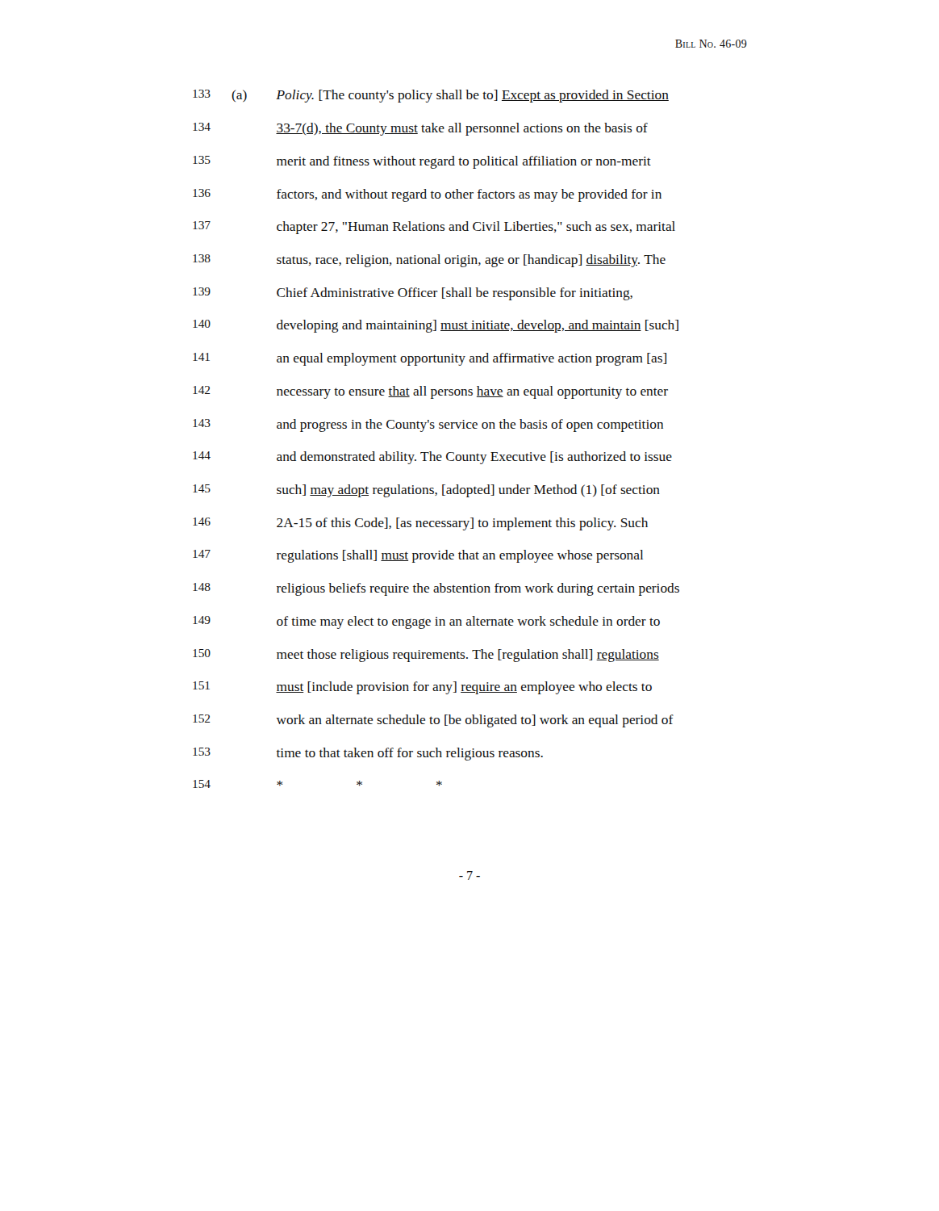Bill No. 46-09
| 133 | (a) | Policy. [The county's policy shall be to] Except as provided in Section |
| 134 | | 33-7(d), the County must take all personnel actions on the basis of |
| 135 | | merit and fitness without regard to political affiliation or non-merit |
| 136 | | factors, and without regard to other factors as may be provided for in |
| 137 | | chapter 27, "Human Relations and Civil Liberties," such as sex, marital |
| 138 | | status, race, religion, national origin, age or [handicap] disability . The |
| 139 | | Chief Administrative Officer [shall be responsible for initiating, |
| 140 | | developing and maintaining] must initiate, develop, and maintain [such] |
| 141 | | an equal employment opportunity and affirmative action program [as] |
| 142 | | necessary to ensure that all persons have an equal opportunity to enter |
| 143 | | and progress in the County's service on the basis of open competition |
| 144 | | and demonstrated ability. The County Executive [is authorized to issue |
| 145 | | such] may adopt regulations, [adopted] under Method (1) [of section |
| 146 | | 2A-15 of this Code], [as necessary] to implement this policy. Such |
| 147 | | regulations [shall] must provide that an employee whose personal |
| 148 | | religious beliefs require the abstention from work during certain periods |
| 149 | | of time may elect to engage in an alternate work schedule in order to |
| 150 | | meet those religious requirements. The [regulation shall] regulations |
| 151 | | must [include provision for any] require an employee who elects to |
| 152 | | work an alternate schedule to [be obligated to] work an equal period of |
| 153 | | time to that taken off for such religious reasons. |
| 154 | | * * * |
- 7 -